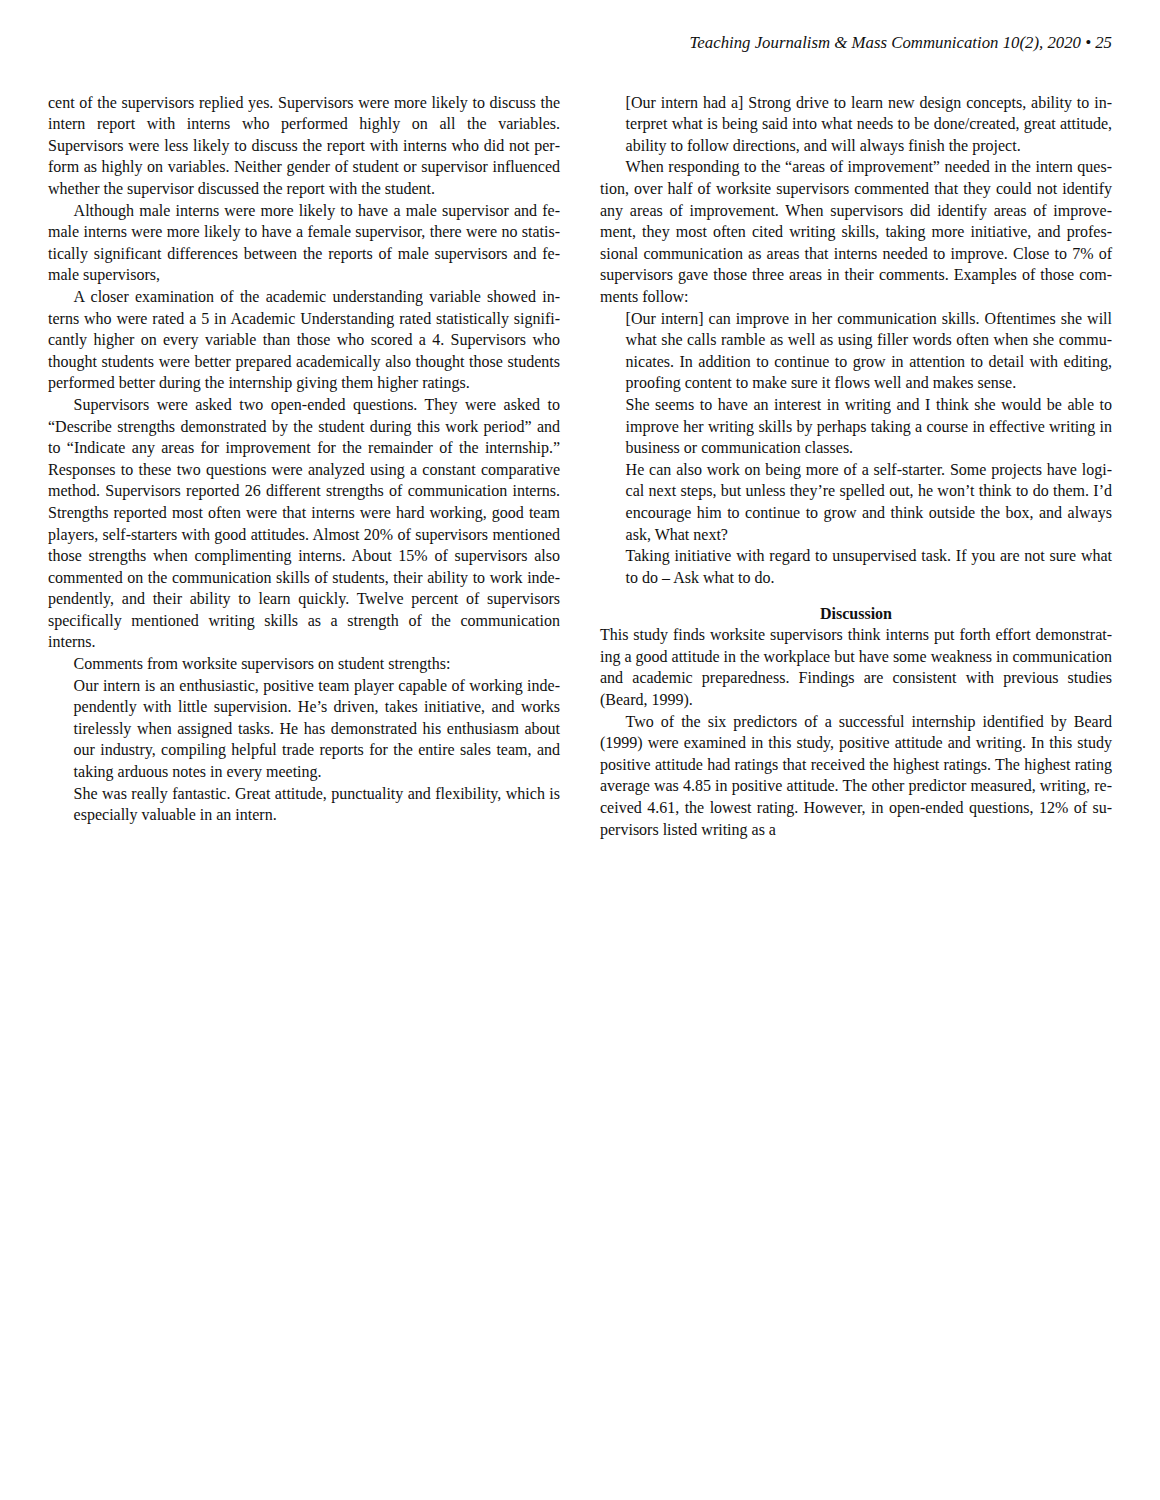Teaching Journalism & Mass Communication 10(2), 2020 • 25
cent of the supervisors replied yes. Supervisors were more likely to discuss the intern report with interns who performed highly on all the variables. Supervisors were less likely to discuss the report with interns who did not perform as highly on variables. Neither gender of student or supervisor influenced whether the supervisor discussed the report with the student.
Although male interns were more likely to have a male supervisor and female interns were more likely to have a female supervisor, there were no statistically significant differences between the reports of male supervisors and female supervisors,
A closer examination of the academic understanding variable showed interns who were rated a 5 in Academic Understanding rated statistically significantly higher on every variable than those who scored a 4. Supervisors who thought students were better prepared academically also thought those students performed better during the internship giving them higher ratings.
Supervisors were asked two open-ended questions. They were asked to “Describe strengths demonstrated by the student during this work period” and to “Indicate any areas for improvement for the remainder of the internship.” Responses to these two questions were analyzed using a constant comparative method. Supervisors reported 26 different strengths of communication interns. Strengths reported most often were that interns were hard working, good team players, self-starters with good attitudes. Almost 20% of supervisors mentioned those strengths when complimenting interns. About 15% of supervisors also commented on the communication skills of students, their ability to work independently, and their ability to learn quickly. Twelve percent of supervisors specifically mentioned writing skills as a strength of the communication interns.
Comments from worksite supervisors on student strengths:
Our intern is an enthusiastic, positive team player capable of working independently with little supervision. He’s driven, takes initiative, and works tirelessly when assigned tasks. He has demonstrated his enthusiasm about our industry, compiling helpful trade reports for the entire sales team, and taking arduous notes in every meeting.
She was really fantastic. Great attitude, punctuality and flexibility, which is especially valuable in an intern.
[Our intern had a] Strong drive to learn new design concepts, ability to interpret what is being said into what needs to be done/created, great attitude, ability to follow directions, and will always finish the project.
When responding to the “areas of improvement” needed in the intern question, over half of worksite supervisors commented that they could not identify any areas of improvement. When supervisors did identify areas of improvement, they most often cited writing skills, taking more initiative, and professional communication as areas that interns needed to improve. Close to 7% of supervisors gave those three areas in their comments. Examples of those comments follow:
[Our intern] can improve in her communication skills. Oftentimes she will what she calls ramble as well as using filler words often when she communicates. In addition to continue to grow in attention to detail with editing, proofing content to make sure it flows well and makes sense.
She seems to have an interest in writing and I think she would be able to improve her writing skills by perhaps taking a course in effective writing in business or communication classes.
He can also work on being more of a self-starter. Some projects have logical next steps, but unless they’re spelled out, he won’t think to do them. I’d encourage him to continue to grow and think outside the box, and always ask, What next?
Taking initiative with regard to unsupervised task. If you are not sure what to do – Ask what to do.
Discussion
This study finds worksite supervisors think interns put forth effort demonstrating a good attitude in the workplace but have some weakness in communication and academic preparedness. Findings are consistent with previous studies (Beard, 1999).
Two of the six predictors of a successful internship identified by Beard (1999) were examined in this study, positive attitude and writing. In this study positive attitude had ratings that received the highest ratings. The highest rating average was 4.85 in positive attitude. The other predictor measured, writing, received 4.61, the lowest rating. However, in open-ended questions, 12% of supervisors listed writing as a